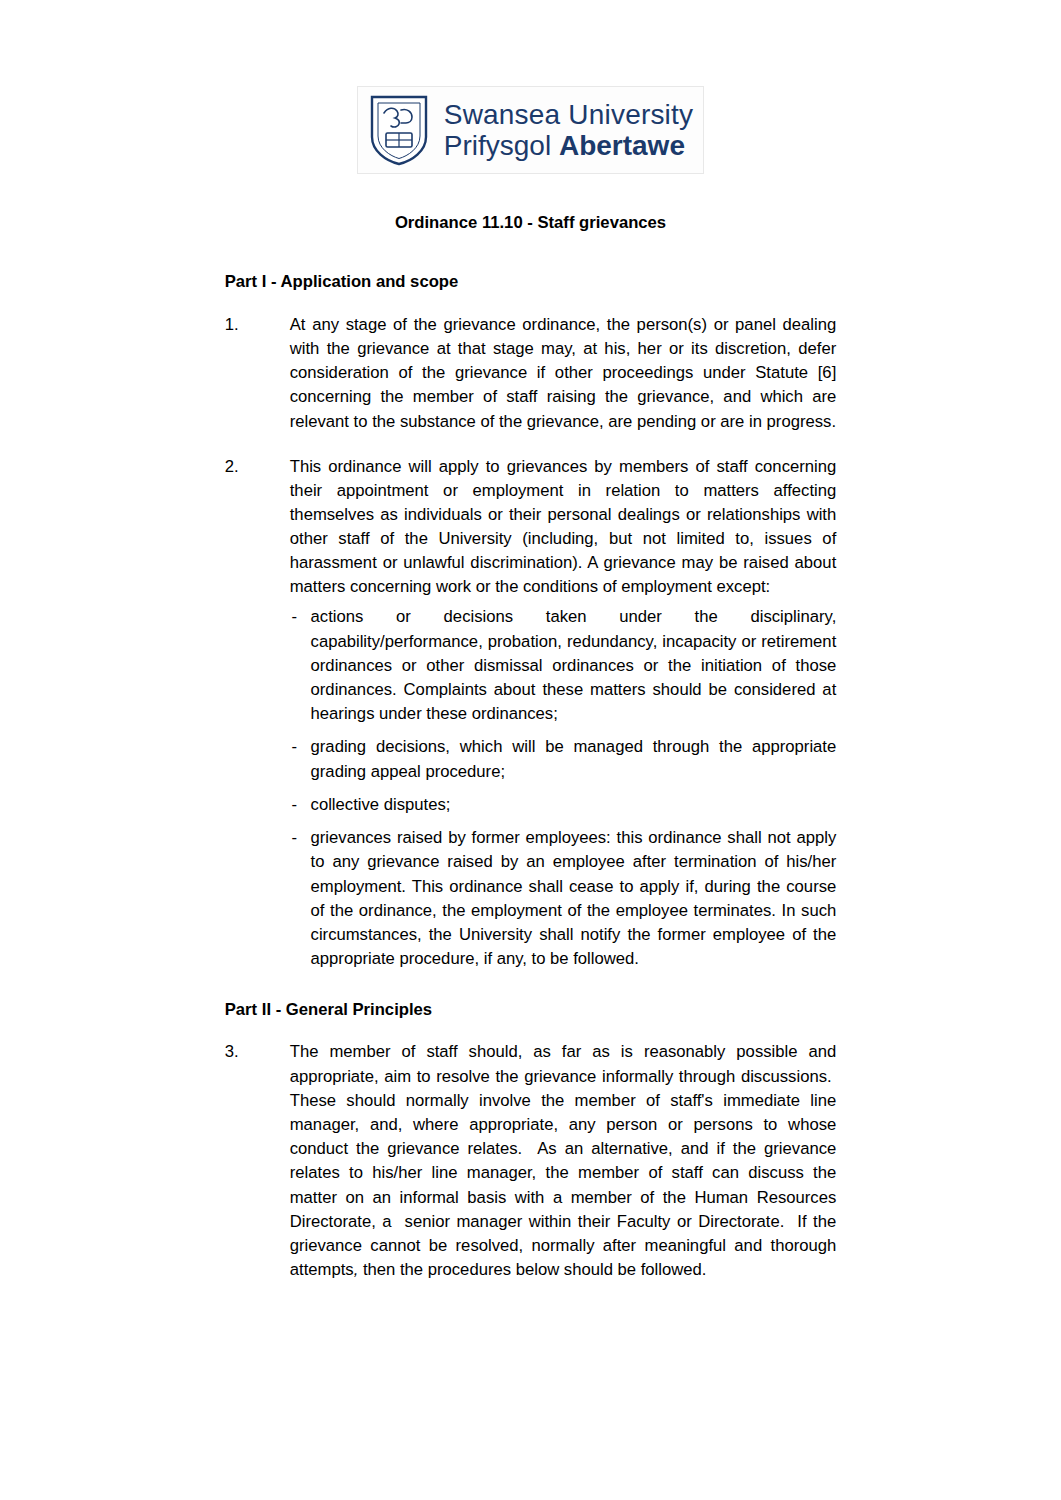Swansea University
Prifysgol Abertawe
Ordinance 11.10 - Staff grievances
Part I - Application and scope
1. At any stage of the grievance ordinance, the person(s) or panel dealing with the grievance at that stage may, at his, her or its discretion, defer consideration of the grievance if other proceedings under Statute [6] concerning the member of staff raising the grievance, and which are relevant to the substance of the grievance, are pending or are in progress.
2.
This ordinance will apply to grievances by members of staff concerning their appointment or employment in relation to matters affecting themselves as individuals or their personal dealings or relationships with other staff of the University (including, but not limited to, issues of harassment or unlawful discrimination). A grievance may be raised about matters concerning work or the conditions of employment except:
actions or decisions taken under the disciplinary, capability/performance, probation, redundancy, incapacity or retirement ordinances or other dismissal ordinances or the initiation of those ordinances. Complaints about these matters should be considered at hearings under these ordinances;
grading decisions, which will be managed through the appropriate grading appeal procedure;
collective disputes;
grievances raised by former employees: this ordinance shall not apply to any grievance raised by an employee after termination of his/her employment. This ordinance shall cease to apply if, during the course of the ordinance, the employment of the employee terminates. In such circumstances, the University shall notify the former employee of the appropriate procedure, if any, to be followed.
Part II - General Principles
3. The member of staff should, as far as is reasonably possible and appropriate, aim to resolve the grievance informally through discussions. These should normally involve the member of staff's immediate line manager, and, where appropriate, any person or persons to whose conduct the grievance relates. As an alternative, and if the grievance relates to his/her line manager, the member of staff can discuss the matter on an informal basis with a member of the Human Resources Directorate, a senior manager within their Faculty or Directorate. If the grievance cannot be resolved, normally after meaningful and thorough attempts, then the procedures below should be followed.